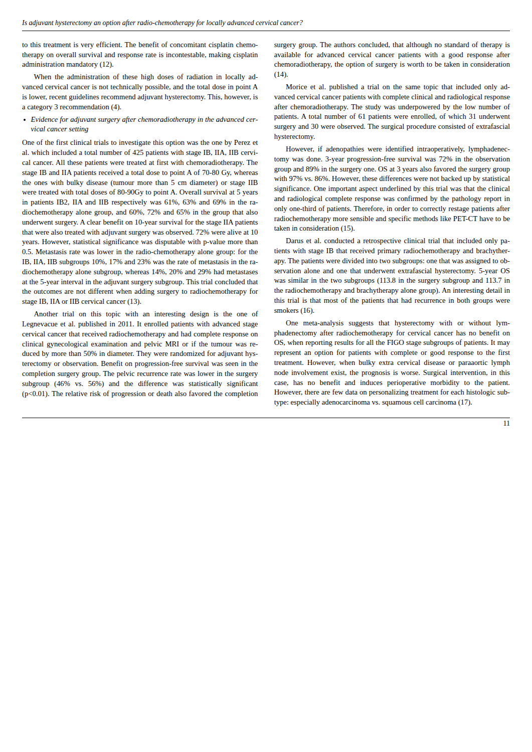Is adjuvant hysterectomy an option after radio-chemotherapy for locally advanced cervical cancer?
to this treatment is very efficient. The benefit of concomitant cisplatin chemotherapy on overall survival and response rate is incontestable, making cisplatin administration mandatory (12).
When the administration of these high doses of radiation in locally advanced cervical cancer is not technically possible, and the total dose in point A is lower, recent guidelines recommend adjuvant hysterectomy. This, however, is a category 3 recommendation (4).
Evidence for adjuvant surgery after chemoradiotherapy in the advanced cervical cancer setting
One of the first clinical trials to investigate this option was the one by Perez et al. which included a total number of 425 patients with stage IB, IIA, IIB cervical cancer. All these patients were treated at first with chemoradiotherapy. The stage IB and IIA patients received a total dose to point A of 70-80 Gy, whereas the ones with bulky disease (tumour more than 5 cm diameter) or stage IIB were treated with total doses of 80-90Gy to point A. Overall survival at 5 years in patients IB2, IIA and IIB respectively was 61%, 63% and 69% in the radiochemotherapy alone group, and 60%, 72% and 65% in the group that also underwent surgery. A clear benefit on 10-year survival for the stage IIA patients that were also treated with adjuvant surgery was observed. 72% were alive at 10 years. However, statistical significance was disputable with p-value more than 0.5. Metastasis rate was lower in the radio-chemotherapy alone group: for the IB, IIA, IIB subgroups 10%, 17% and 23% was the rate of metastasis in the radiochemotherapy alone subgroup, whereas 14%, 20% and 29% had metastases at the 5-year interval in the adjuvant surgery subgroup. This trial concluded that the outcomes are not different when adding surgery to radiochemotherapy for stage IB, IIA or IIB cervical cancer (13).
Another trial on this topic with an interesting design is the one of Legnevacue et al. published in 2011. It enrolled patients with advanced stage cervical cancer that received radiochemotherapy and had complete response on clinical gynecological examination and pelvic MRI or if the tumour was reduced by more than 50% in diameter. They were randomized for adjuvant hysterectomy or observation. Benefit on progression-free survival was seen in the completion surgery group. The pelvic recurrence rate was lower in the surgery subgroup (46% vs. 56%) and the difference was statistically significant (p<0.01). The relative risk of progression or death also favored the completion surgery group. The authors concluded, that although no standard of therapy is available for advanced cervical cancer patients with a good response after chemoradiotherapy, the option of surgery is worth to be taken in consideration (14).
Morice et al. published a trial on the same topic that included only advanced cervical cancer patients with complete clinical and radiological response after chemoradiotherapy. The study was underpowered by the low number of patients. A total number of 61 patients were enrolled, of which 31 underwent surgery and 30 were observed. The surgical procedure consisted of extrafascial hysterectomy.
However, if adenopathies were identified intraoperatively, lymphadenectomy was done. 3-year progression-free survival was 72% in the observation group and 89% in the surgery one. OS at 3 years also favored the surgery group with 97% vs. 86%. However, these differences were not backed up by statistical significance. One important aspect underlined by this trial was that the clinical and radiological complete response was confirmed by the pathology report in only one-third of patients. Therefore, in order to correctly restage patients after radiochemotherapy more sensible and specific methods like PET-CT have to be taken in consideration (15).
Darus et al. conducted a retrospective clinical trial that included only patients with stage IB that received primary radiochemotherapy and brachytherapy. The patients were divided into two subgroups: one that was assigned to observation alone and one that underwent extrafascial hysterectomy. 5-year OS was similar in the two subgroups (113.8 in the surgery subgroup and 113.7 in the radiochemotherapy and brachytherapy alone group). An interesting detail in this trial is that most of the patients that had recurrence in both groups were smokers (16).
One meta-analysis suggests that hysterectomy with or without lymphadenectomy after radiochemotherapy for cervical cancer has no benefit on OS, when reporting results for all the FIGO stage subgroups of patients. It may represent an option for patients with complete or good response to the first treatment. However, when bulky extra cervical disease or paraaortic lymph node involvement exist, the prognosis is worse. Surgical intervention, in this case, has no benefit and induces perioperative morbidity to the patient. However, there are few data on personalizing treatment for each histologic subtype: especially adenocarcinoma vs. squamous cell carcinoma (17).
11